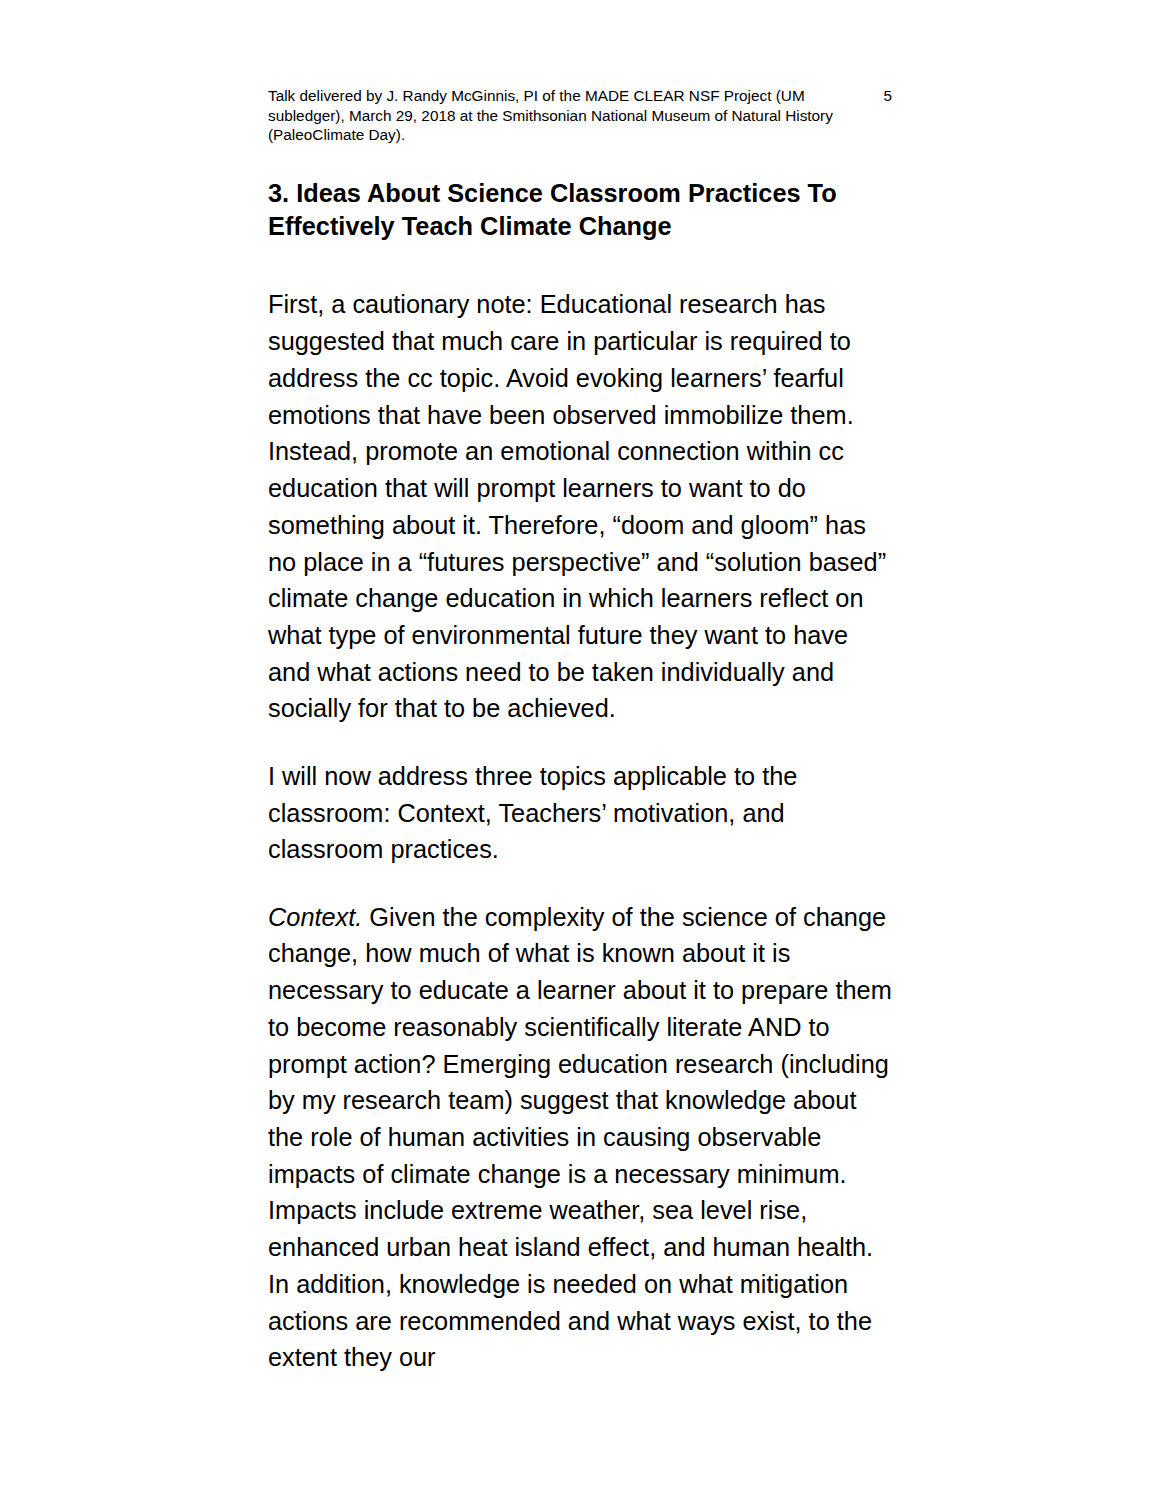5
Talk delivered by J. Randy McGinnis, PI of the MADE CLEAR NSF Project (UM subledger), March 29, 2018 at the Smithsonian National Museum of Natural History (PaleoClimate Day).
3. Ideas About Science Classroom Practices To Effectively Teach Climate Change
First, a cautionary note: Educational research has suggested that much care in particular is required to address the cc topic. Avoid evoking learners’ fearful emotions that have been observed immobilize them. Instead, promote an emotional connection within cc education that will prompt learners to want to do something about it. Therefore, “doom and gloom” has no place in a “futures perspective” and “solution based” climate change education in which learners reflect on what type of environmental future they want to have and what actions need to be taken individually and socially for that to be achieved.
I will now address three topics applicable to the classroom: Context, Teachers’ motivation, and classroom practices.
Context. Given the complexity of the science of change change, how much of what is known about it is necessary to educate a learner about it to prepare them to become reasonably scientifically literate AND to prompt action? Emerging education research (including by my research team) suggest that knowledge about the role of human activities in causing observable impacts of climate change is a necessary minimum. Impacts include extreme weather, sea level rise, enhanced urban heat island effect, and human health. In addition, knowledge is needed on what mitigation actions are recommended and what ways exist, to the extent they our